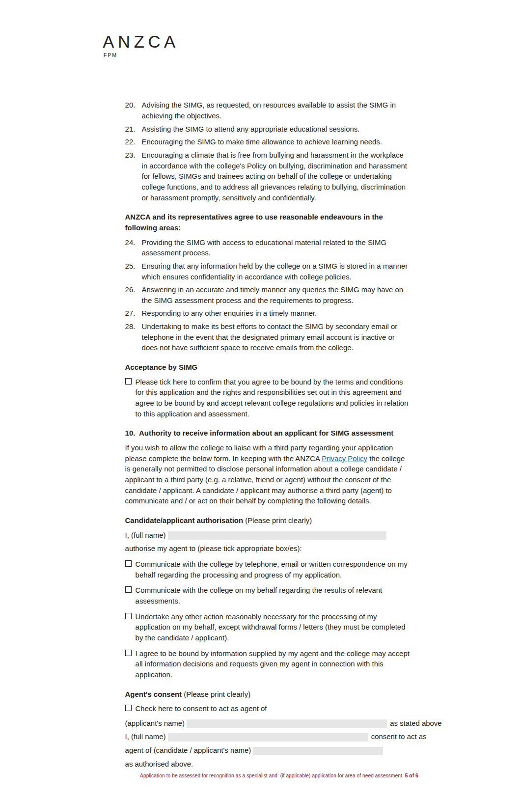ANZCA
FPM
20. Advising the SIMG, as requested, on resources available to assist the SIMG in achieving the objectives.
21. Assisting the SIMG to attend any appropriate educational sessions.
22. Encouraging the SIMG to make time allowance to achieve learning needs.
23. Encouraging a climate that is free from bullying and harassment in the workplace in accordance with the college's Policy on bullying, discrimination and harassment for fellows, SIMGs and trainees acting on behalf of the college or undertaking college functions, and to address all grievances relating to bullying, discrimination or harassment promptly, sensitively and confidentially.
ANZCA and its representatives agree to use reasonable endeavours in the following areas:
24. Providing the SIMG with access to educational material related to the SIMG assessment process.
25. Ensuring that any information held by the college on a SIMG is stored in a manner which ensures confidentiality in accordance with college policies.
26. Answering in an accurate and timely manner any queries the SIMG may have on the SIMG assessment process and the requirements to progress.
27. Responding to any other enquiries in a timely manner.
28. Undertaking to make its best efforts to contact the SIMG by secondary email or telephone in the event that the designated primary email account is inactive or does not have sufficient space to receive emails from the college.
Acceptance by SIMG
Please tick here to confirm that you agree to be bound by the terms and conditions for this application and the rights and responsibilities set out in this agreement and agree to be bound by and accept relevant college regulations and policies in relation to this application and assessment.
10. Authority to receive information about an applicant for SIMG assessment
If you wish to allow the college to liaise with a third party regarding your application please complete the below form. In keeping with the ANZCA Privacy Policy the college is generally not permitted to disclose personal information about a college candidate / applicant to a third party (e.g. a relative, friend or agent) without the consent of the candidate / applicant. A candidate / applicant may authorise a third party (agent) to communicate and / or act on their behalf by completing the following details.
Candidate/applicant authorisation (Please print clearly)
I, (full name)
authorise my agent to (please tick appropriate box/es):
Communicate with the college by telephone, email or written correspondence on my behalf regarding the processing and progress of my application.
Communicate with the college on my behalf regarding the results of relevant assessments.
Undertake any other action reasonably necessary for the processing of my application on my behalf, except withdrawal forms / letters (they must be completed by the candidate / applicant).
I agree to be bound by information supplied by my agent and the college may accept all information decisions and requests given my agent in connection with this application.
Agent's consent (Please print clearly)
Check here to consent to act as agent of
(applicant's name) as stated above
I, (full name) consent to act as
agent of (candidate / applicant's name)
as authorised above.
Application to be assessed for recognition as a specialist and (if applicable) application for area of need assessment 5 of 6